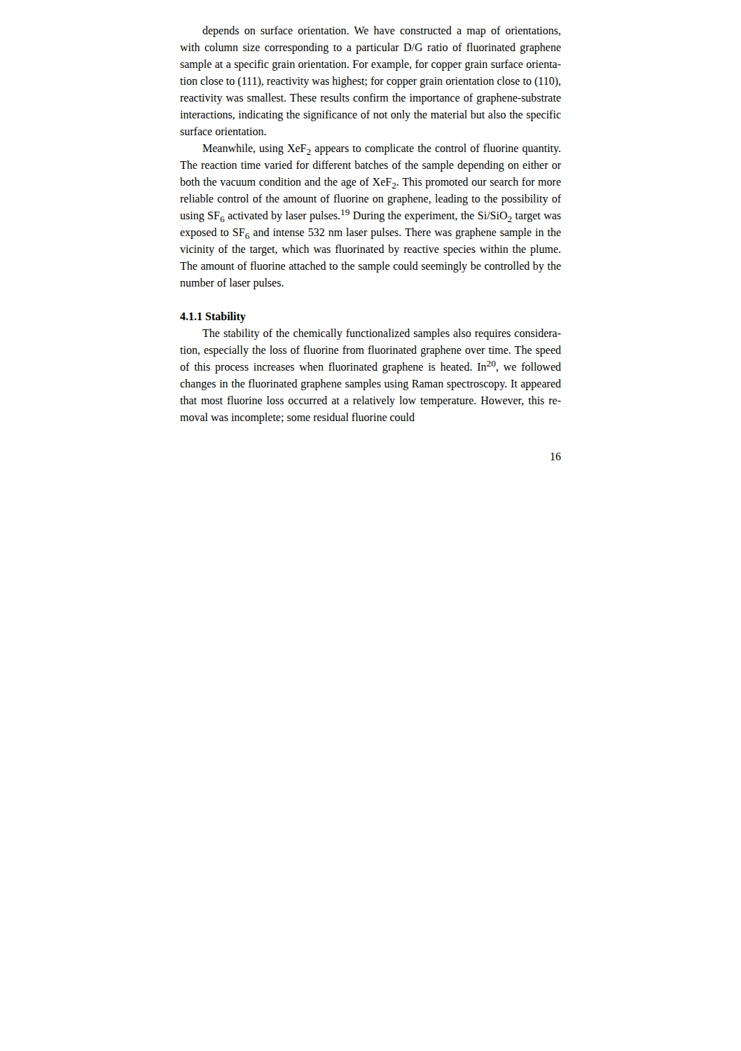depends on surface orientation. We have constructed a map of orientations, with column size corresponding to a particular D/G ratio of fluorinated graphene sample at a specific grain orientation. For example, for copper grain surface orientation close to (111), reactivity was highest; for copper grain orientation close to (110), reactivity was smallest. These results confirm the importance of graphene-substrate interactions, indicating the significance of not only the material but also the specific surface orientation.
Meanwhile, using XeF2 appears to complicate the control of fluorine quantity. The reaction time varied for different batches of the sample depending on either or both the vacuum condition and the age of XeF2. This promoted our search for more reliable control of the amount of fluorine on graphene, leading to the possibility of using SF6 activated by laser pulses.19 During the experiment, the Si/SiO2 target was exposed to SF6 and intense 532 nm laser pulses. There was graphene sample in the vicinity of the target, which was fluorinated by reactive species within the plume. The amount of fluorine attached to the sample could seemingly be controlled by the number of laser pulses.
4.1.1 Stability
The stability of the chemically functionalized samples also requires consideration, especially the loss of fluorine from fluorinated graphene over time. The speed of this process increases when fluorinated graphene is heated. In20, we followed changes in the fluorinated graphene samples using Raman spectroscopy. It appeared that most fluorine loss occurred at a relatively low temperature. However, this removal was incomplete; some residual fluorine could
16